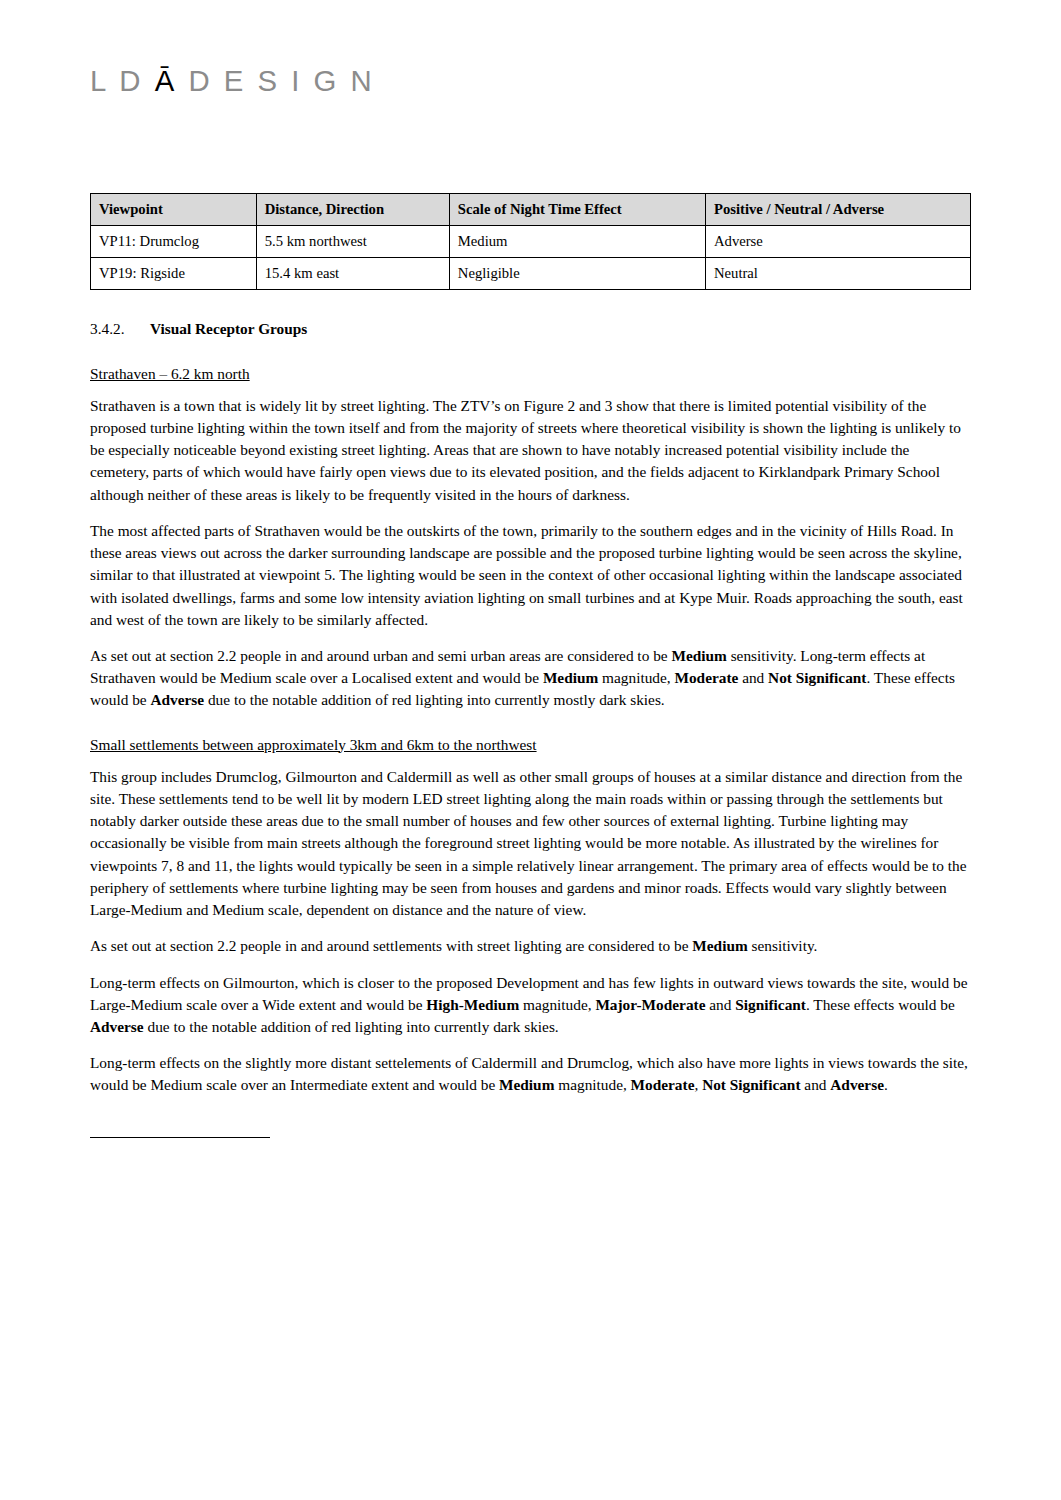L D Ā D E S I G N
| Viewpoint | Distance, Direction | Scale of Night Time Effect | Positive / Neutral / Adverse |
| --- | --- | --- | --- |
| VP11: Drumclog | 5.5 km northwest | Medium | Adverse |
| VP19: Rigside | 15.4 km east | Negligible | Neutral |
3.4.2. Visual Receptor Groups
Strathaven – 6.2 km north
Strathaven is a town that is widely lit by street lighting. The ZTV’s on Figure 2 and 3 show that there is limited potential visibility of the proposed turbine lighting within the town itself and from the majority of streets where theoretical visibility is shown the lighting is unlikely to be especially noticeable beyond existing street lighting. Areas that are shown to have notably increased potential visibility include the cemetery, parts of which would have fairly open views due to its elevated position, and the fields adjacent to Kirklandpark Primary School although neither of these areas is likely to be frequently visited in the hours of darkness.
The most affected parts of Strathaven would be the outskirts of the town, primarily to the southern edges and in the vicinity of Hills Road. In these areas views out across the darker surrounding landscape are possible and the proposed turbine lighting would be seen across the skyline, similar to that illustrated at viewpoint 5. The lighting would be seen in the context of other occasional lighting within the landscape associated with isolated dwellings, farms and some low intensity aviation lighting on small turbines and at Kype Muir. Roads approaching the south, east and west of the town are likely to be similarly affected.
As set out at section 2.2 people in and around urban and semi urban areas are considered to be Medium sensitivity. Long-term effects at Strathaven would be Medium scale over a Localised extent and would be Medium magnitude, Moderate and Not Significant. These effects would be Adverse due to the notable addition of red lighting into currently mostly dark skies.
Small settlements between approximately 3km and 6km to the northwest
This group includes Drumclog, Gilmourton and Caldermill as well as other small groups of houses at a similar distance and direction from the site. These settlements tend to be well lit by modern LED street lighting along the main roads within or passing through the settlements but notably darker outside these areas due to the small number of houses and few other sources of external lighting. Turbine lighting may occasionally be visible from main streets although the foreground street lighting would be more notable. As illustrated by the wirelines for viewpoints 7, 8 and 11, the lights would typically be seen in a simple relatively linear arrangement. The primary area of effects would be to the periphery of settlements where turbine lighting may be seen from houses and gardens and minor roads. Effects would vary slightly between Large-Medium and Medium scale, dependent on distance and the nature of view.
As set out at section 2.2 people in and around settlements with street lighting are considered to be Medium sensitivity.
Long-term effects on Gilmourton, which is closer to the proposed Development and has few lights in outward views towards the site, would be Large-Medium scale over a Wide extent and would be High-Medium magnitude, Major-Moderate and Significant. These effects would be Adverse due to the notable addition of red lighting into currently dark skies.
Long-term effects on the slightly more distant settelements of Caldermill and Drumclog, which also have more lights in views towards the site, would be Medium scale over an Intermediate extent and would be Medium magnitude, Moderate, Not Significant and Adverse.